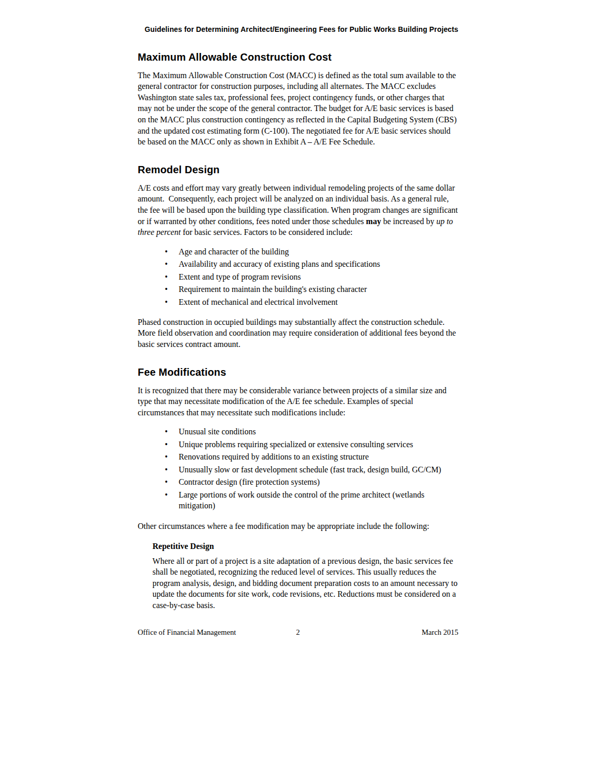Guidelines for Determining Architect/Engineering Fees for Public Works Building Projects
Maximum Allowable Construction Cost
The Maximum Allowable Construction Cost (MACC) is defined as the total sum available to the general contractor for construction purposes, including all alternates. The MACC excludes Washington state sales tax, professional fees, project contingency funds, or other charges that may not be under the scope of the general contractor. The budget for A/E basic services is based on the MACC plus construction contingency as reflected in the Capital Budgeting System (CBS) and the updated cost estimating form (C-100). The negotiated fee for A/E basic services should be based on the MACC only as shown in Exhibit A – A/E Fee Schedule.
Remodel Design
A/E costs and effort may vary greatly between individual remodeling projects of the same dollar amount. Consequently, each project will be analyzed on an individual basis. As a general rule, the fee will be based upon the building type classification. When program changes are significant or if warranted by other conditions, fees noted under those schedules may be increased by up to three percent for basic services. Factors to be considered include:
Age and character of the building
Availability and accuracy of existing plans and specifications
Extent and type of program revisions
Requirement to maintain the building's existing character
Extent of mechanical and electrical involvement
Phased construction in occupied buildings may substantially affect the construction schedule. More field observation and coordination may require consideration of additional fees beyond the basic services contract amount.
Fee Modifications
It is recognized that there may be considerable variance between projects of a similar size and type that may necessitate modification of the A/E fee schedule. Examples of special circumstances that may necessitate such modifications include:
Unusual site conditions
Unique problems requiring specialized or extensive consulting services
Renovations required by additions to an existing structure
Unusually slow or fast development schedule (fast track, design build, GC/CM)
Contractor design (fire protection systems)
Large portions of work outside the control of the prime architect (wetlands mitigation)
Other circumstances where a fee modification may be appropriate include the following:
Repetitive Design
Where all or part of a project is a site adaptation of a previous design, the basic services fee shall be negotiated, recognizing the reduced level of services. This usually reduces the program analysis, design, and bidding document preparation costs to an amount necessary to update the documents for site work, code revisions, etc. Reductions must be considered on a case-by-case basis.
| Office of Financial Management | 2 | March 2015 |